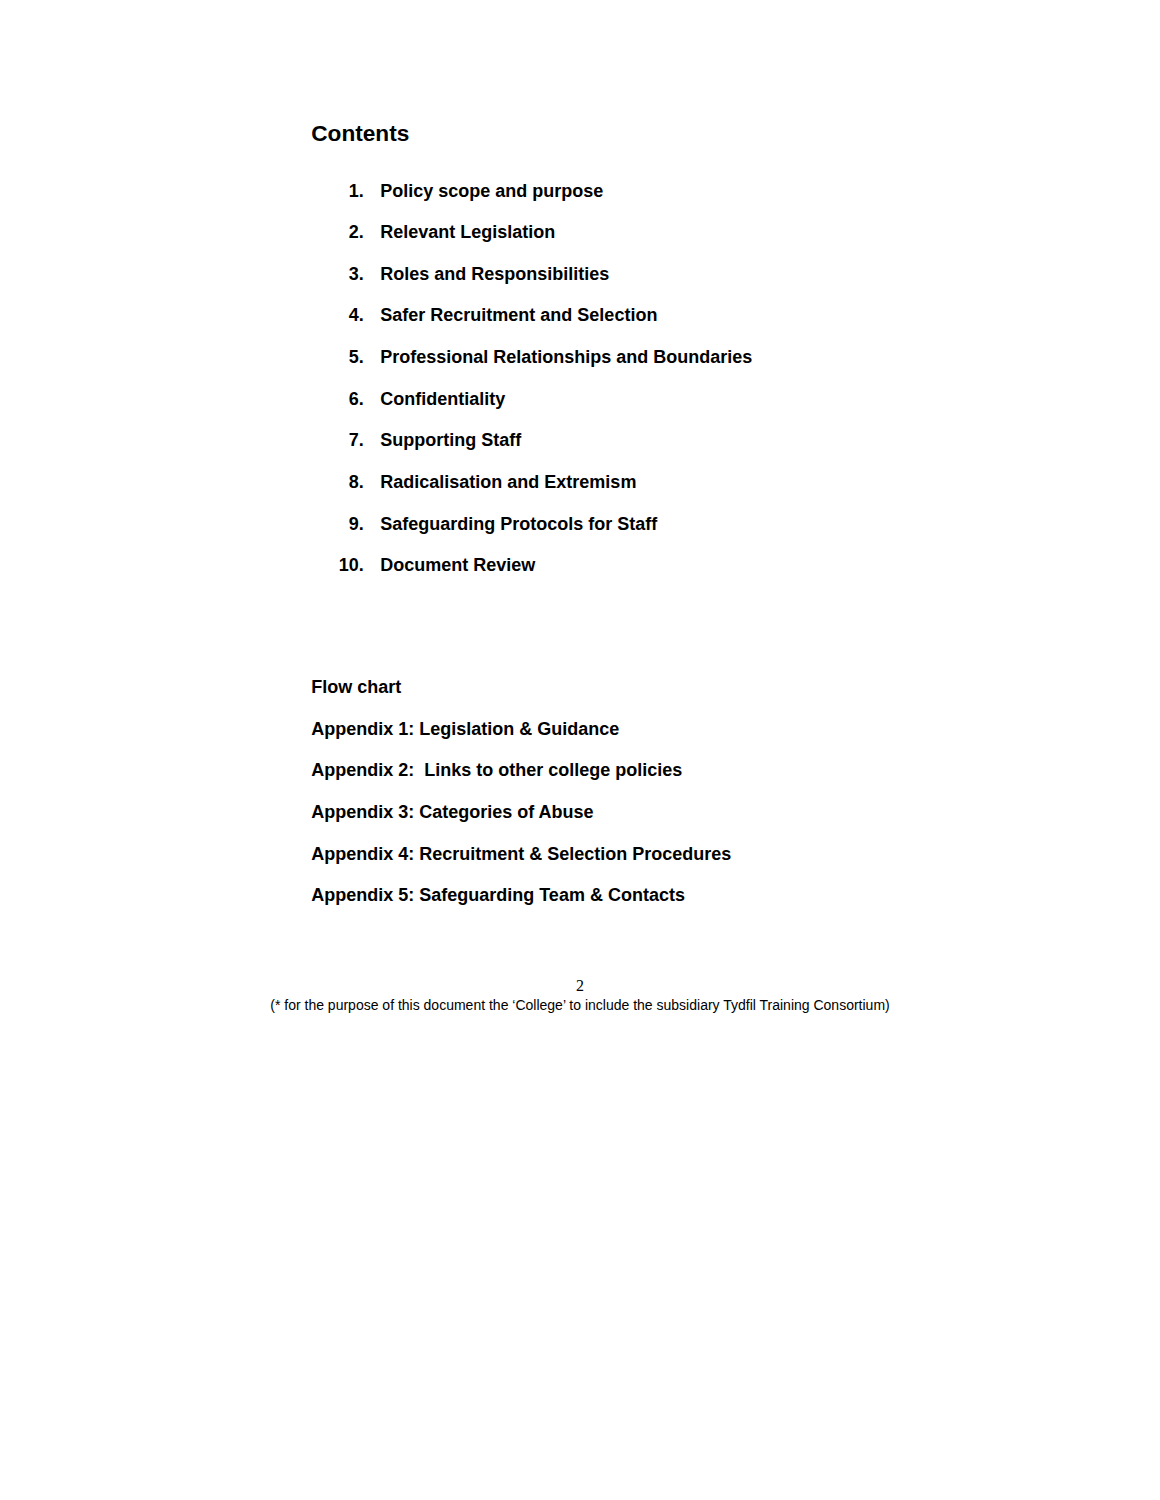Contents
Policy scope and purpose
Relevant Legislation
Roles and Responsibilities
Safer Recruitment and Selection
Professional Relationships and Boundaries
Confidentiality
Supporting Staff
Radicalisation and Extremism
Safeguarding Protocols for Staff
Document Review
Flow chart
Appendix 1: Legislation & Guidance
Appendix 2: Links to other college policies
Appendix 3: Categories of Abuse
Appendix 4: Recruitment & Selection Procedures
Appendix 5: Safeguarding Team & Contacts
2
(* for the purpose of this document the ‘College’ to include the subsidiary Tydfil Training Consortium)